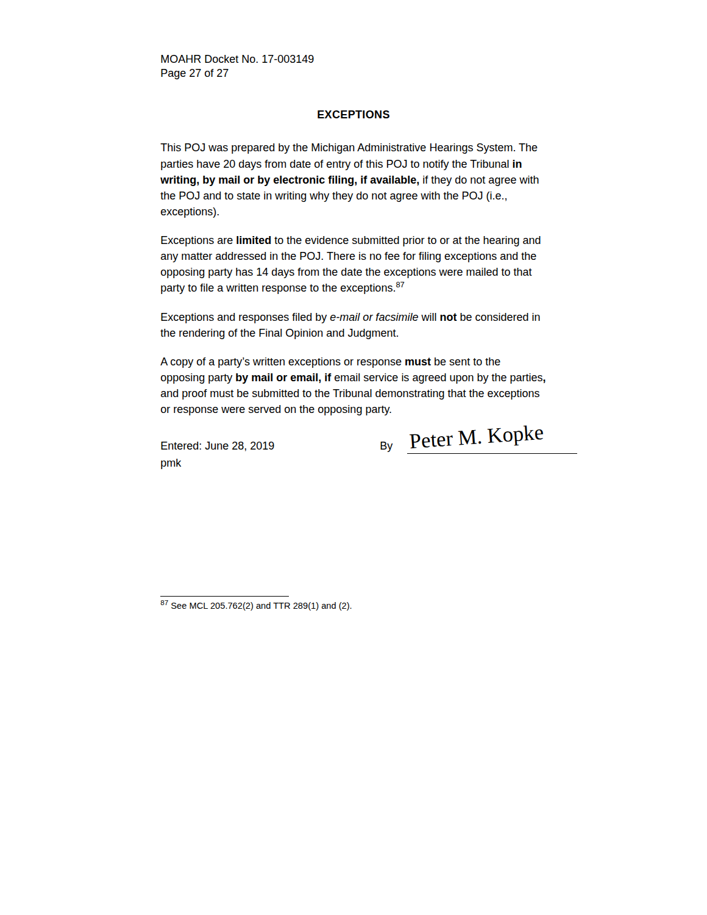MOAHR Docket No. 17-003149
Page 27 of 27
EXCEPTIONS
This POJ was prepared by the Michigan Administrative Hearings System. The parties have 20 days from date of entry of this POJ to notify the Tribunal in writing, by mail or by electronic filing, if available, if they do not agree with the POJ and to state in writing why they do not agree with the POJ (i.e., exceptions).
Exceptions are limited to the evidence submitted prior to or at the hearing and any matter addressed in the POJ. There is no fee for filing exceptions and the opposing party has 14 days from the date the exceptions were mailed to that party to file a written response to the exceptions.87
Exceptions and responses filed by e-mail or facsimile will not be considered in the rendering of the Final Opinion and Judgment.
A copy of a party’s written exceptions or response must be sent to the opposing party by mail or email, if email service is agreed upon by the parties, and proof must be submitted to the Tribunal demonstrating that the exceptions or response were served on the opposing party.
Entered: June 28, 2019 By Peter M. Kopke
pmk
87 See MCL 205.762(2) and TTR 289(1) and (2).